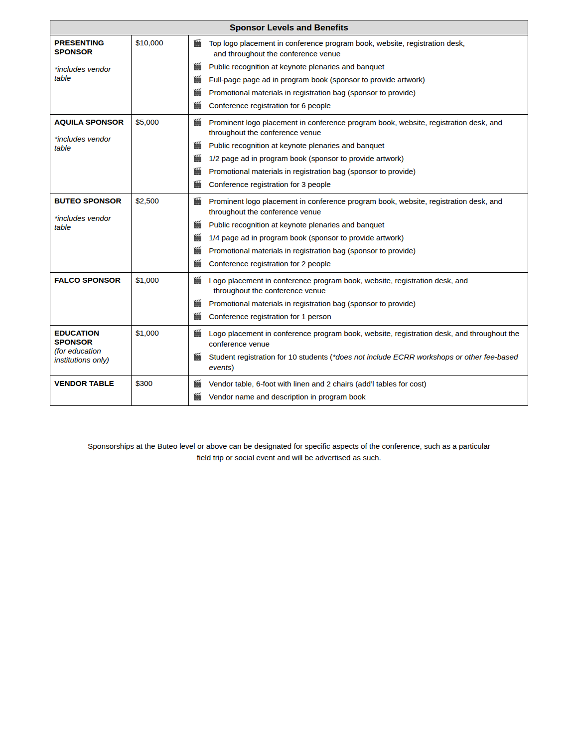Sponsor Levels and Benefits
| PRESENTING SPONSOR *includes vendor table | $10,000 | Top logo placement in conference program book, website, registration desk, and throughout the conference venue Public recognition at keynote plenaries and banquet Full-page page ad in program book (sponsor to provide artwork) Promotional materials in registration bag (sponsor to provide) Conference registration for 6 people |
| AQUILA SPONSOR *includes vendor table | $5,000 | Prominent logo placement in conference program book, website, registration desk, and throughout the conference venue Public recognition at keynote plenaries and banquet 1/2 page ad in program book (sponsor to provide artwork) Promotional materials in registration bag (sponsor to provide) Conference registration for 3 people |
| BUTEO SPONSOR *includes vendor table | $2,500 | Prominent logo placement in conference program book, website, registration desk, and throughout the conference venue Public recognition at keynote plenaries and banquet 1/4 page ad in program book (sponsor to provide artwork) Promotional materials in registration bag (sponsor to provide) Conference registration for 2 people |
| FALCO SPONSOR | $1,000 | Logo placement in conference program book, website, registration desk, and throughout the conference venue Promotional materials in registration bag (sponsor to provide) Conference registration for 1 person |
| EDUCATION SPONSOR (for education institutions only) | $1,000 | Logo placement in conference program book, website, registration desk, and throughout the conference venue Student registration for 10 students ( *does not include ECRR workshops or other fee-based events ) |
| VENDOR TABLE | $300 | Vendor table, 6-foot with linen and 2 chairs (add’l tables for cost) Vendor name and description in program book |
Sponsorships at the Buteo level or above can be designated for specific aspects of the conference, such as a particular field trip or social event and will be advertised as such.